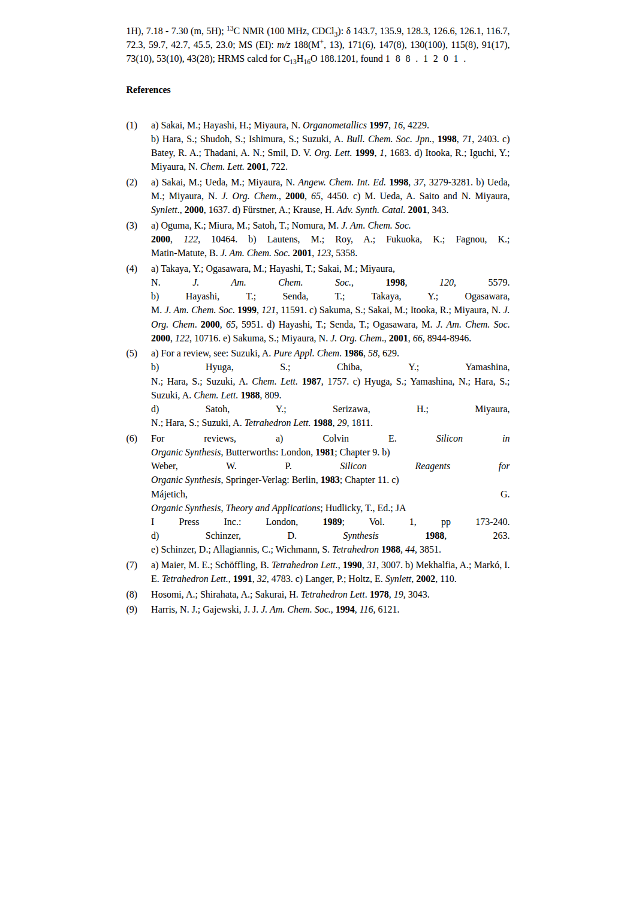1H), 7.18 - 7.30 (m, 5H); 13C NMR (100 MHz, CDCl3): δ 143.7, 135.9, 128.3, 126.6, 126.1, 116.7, 72.3, 59.7, 42.7, 45.5, 23.0; MS (EI): m/z 188(M+, 13), 171(6), 147(8), 130(100), 115(8), 91(17), 73(10), 53(10), 43(28); HRMS calcd for C13H16O 188.1201, found 188.1201.
References
(1) a) Sakai, M.; Hayashi, H.; Miyaura, N. Organometallics 1997, 16, 4229.
b) Hara, S.; Shudoh, S.; Ishimura, S.; Suzuki, A. Bull. Chem. Soc. Jpn., 1998, 71, 2403. c) Batey, R. A.; Thadani, A. N.; Smil, D. V. Org. Lett. 1999, 1, 1683. d) Itooka, R.; Iguchi, Y.; Miyaura, N. Chem. Lett. 2001, 722.
(2) a) Sakai, M.; Ueda, M.; Miyaura, N. Angew. Chem. Int. Ed. 1998, 37, 3279-3281. b) Ueda, M.; Miyaura, N. J. Org. Chem., 2000, 65, 4450. c) M. Ueda, A. Saito and N. Miyaura, Synlett., 2000, 1637. d) Fürstner, A.; Krause, H. Adv. Synth. Catal. 2001, 343.
(3) a) Oguma, K.; Miura, M.; Satoh, T.; Nomura, M. J. Am. Chem. Soc. 2000, 122, 10464. b) Lautens, M.; Roy, A.; Fukuoka, K.; Fagnou, K.; Matin-Matute, B. J. Am. Chem. Soc. 2001, 123, 5358.
(4) a) Takaya, Y.; Ogasawara, M.; Hayashi, T.; Sakai, M.; Miyaura, N. J. Am. Chem. Soc., 1998, 120, 5579. b) Hayashi, T.; Senda, T.; Takaya, Y.; Ogasawara, M. J. Am. Chem. Soc. 1999, 121, 11591. c) Sakuma, S.; Sakai, M.; Itooka, R.; Miyaura, N. J. Org. Chem. 2000, 65, 5951. d) Hayashi, T.; Senda, T.; Ogasawara, M. J. Am. Chem. Soc. 2000, 122, 10716. e) Sakuma, S.; Miyaura, N. J. Org. Chem., 2001, 66, 8944-8946.
(5) a) For a review, see: Suzuki, A. Pure Appl. Chem. 1986, 58, 629. b) Hyuga, S.; Chiba, Y.; Yamashina, N.; Hara, S.; Suzuki, A. Chem. Lett. 1987, 1757. c) Hyuga, S.; Yamashina, N.; Hara, S.; Suzuki, A. Chem. Lett. 1988, 809. d) Satoh, Y.; Serizawa, H.; Miyaura, N.; Hara, S.; Suzuki, A. Tetrahedron Lett. 1988, 29, 1811.
(6) For reviews, a) Colvin E. Silicon in Organic Synthesis, Butterworths: London, 1981; Chapter 9. b) Weber, W. P. Silicon Reagents for Organic Synthesis, Springer-Verlag: Berlin, 1983; Chapter 11. c) Májetich, G. Organic Synthesis, Theory and Applications; Hudlicky, T., Ed.; JA I Press Inc.: London, 1989; Vol. 1, pp 173-240. d) Schinzer, D. Synthesis 1988, 263. e) Schinzer, D.; Allagiannis, C.; Wichmann, S. Tetrahedron 1988, 44, 3851.
(7) a) Maier, M. E.; Schöffling, B. Tetrahedron Lett., 1990, 31, 3007. b) Mekhalfia, A.; Markó, I. E. Tetrahedron Lett., 1991, 32, 4783. c) Langer, P.; Holtz, E. Synlett, 2002, 110.
(8) Hosomi, A.; Shirahata, A.; Sakurai, H. Tetrahedron Lett. 1978, 19, 3043.
(9) Harris, N. J.; Gajewski, J. J. J. Am. Chem. Soc., 1994, 116, 6121.